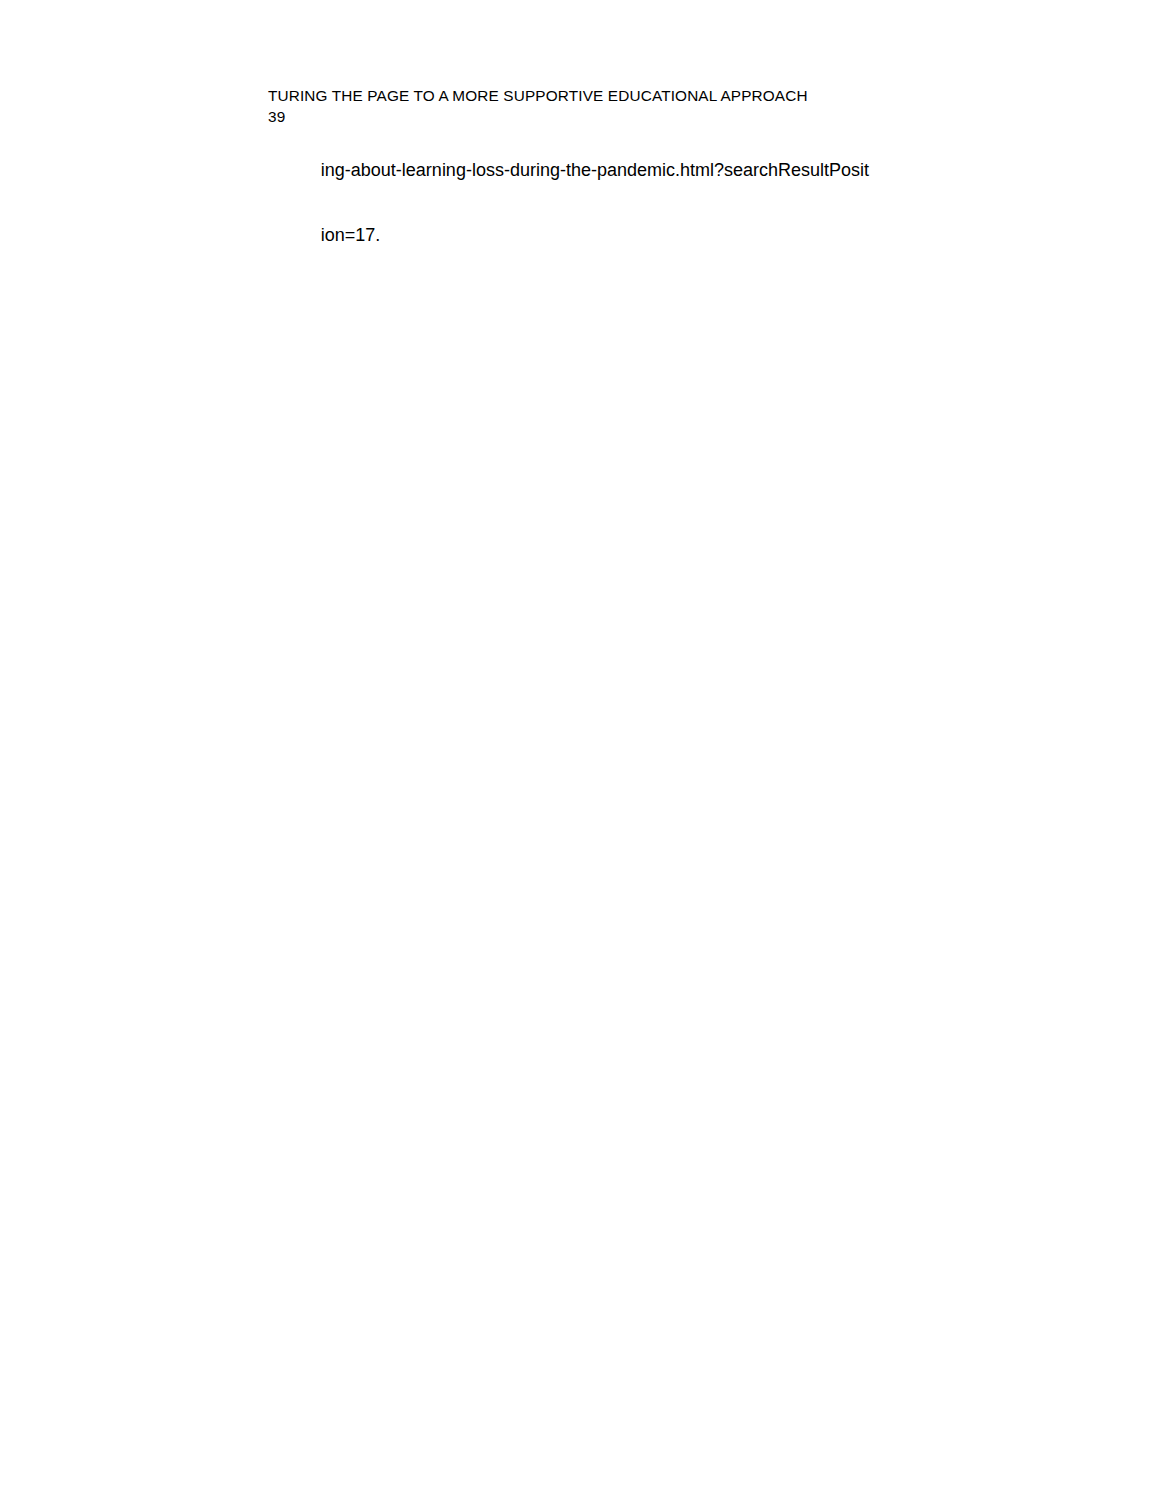TURING THE PAGE TO A MORE SUPPORTIVE EDUCATIONAL APPROACH 39
ing-about-learning-loss-during-the-pandemic.html?searchResultPosit
ion=17.